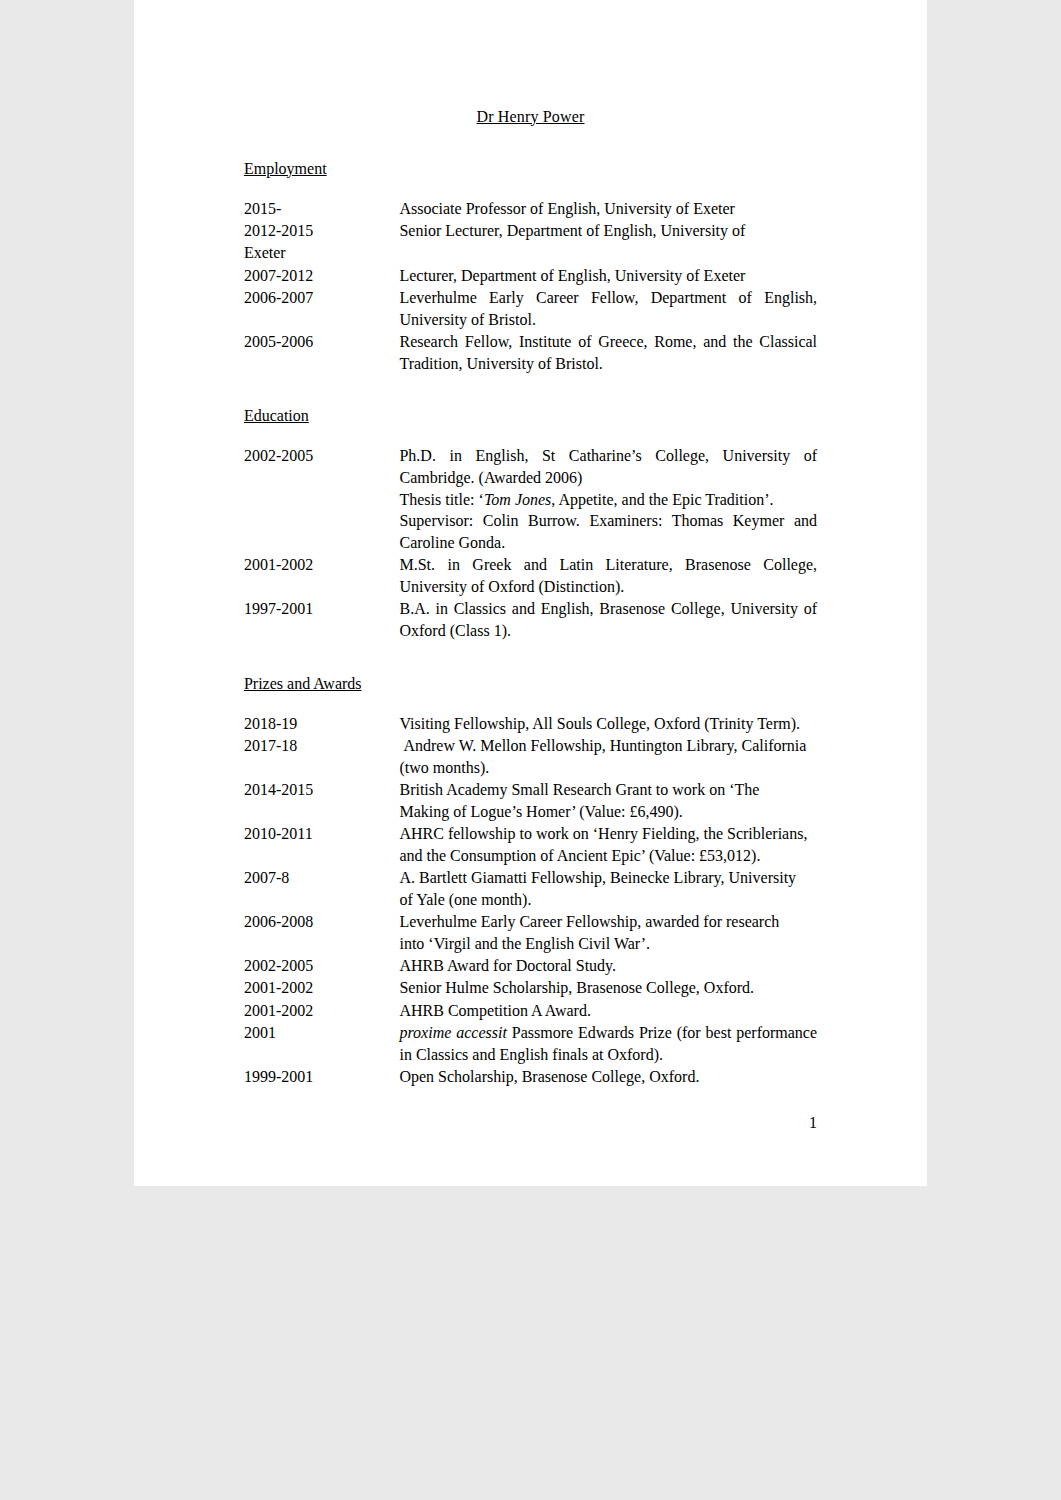Dr Henry Power
Employment
| 2015- | Associate Professor of English, University of Exeter |
| 2012-2015 | Senior Lecturer, Department of English, University of |
| Exeter | |
| 2007-2012 | Lecturer, Department of English, University of Exeter |
| 2006-2007 | Leverhulme Early Career Fellow, Department of English, University of Bristol. |
| 2005-2006 | Research Fellow, Institute of Greece, Rome, and the Classical Tradition, University of Bristol. |
Education
| 2002-2005 | Ph.D. in English, St Catharine’s College, University of Cambridge. (Awarded 2006) Thesis title: ‘ Tom Jones , Appetite, and the Epic Tradition’. Supervisor: Colin Burrow. Examiners: Thomas Keymer and Caroline Gonda. |
| 2001-2002 | M.St. in Greek and Latin Literature, Brasenose College, University of Oxford (Distinction). |
| 1997-2001 | B.A. in Classics and English, Brasenose College, University of Oxford (Class 1). |
Prizes and Awards
| 2018-19 | Visiting Fellowship, All Souls College, Oxford (Trinity Term). |
| 2017-18 | Andrew W. Mellon Fellowship, Huntington Library, California (two months). |
| 2014-2015 | British Academy Small Research Grant to work on ‘The Making of Logue’s Homer’ (Value: £6,490). |
| 2010-2011 | AHRC fellowship to work on ‘Henry Fielding, the Scriblerians, and the Consumption of Ancient Epic’ (Value: £53,012). |
| 2007-8 | A. Bartlett Giamatti Fellowship, Beinecke Library, University of Yale (one month). |
| 2006-2008 | Leverhulme Early Career Fellowship, awarded for research into ‘Virgil and the English Civil War’. |
| 2002-2005 | AHRB Award for Doctoral Study. |
| 2001-2002 | Senior Hulme Scholarship, Brasenose College, Oxford. |
| 2001-2002 | AHRB Competition A Award. |
| 2001 | proxime accessit Passmore Edwards Prize (for best performance in Classics and English finals at Oxford). |
| 1999-2001 | Open Scholarship, Brasenose College, Oxford. |
1